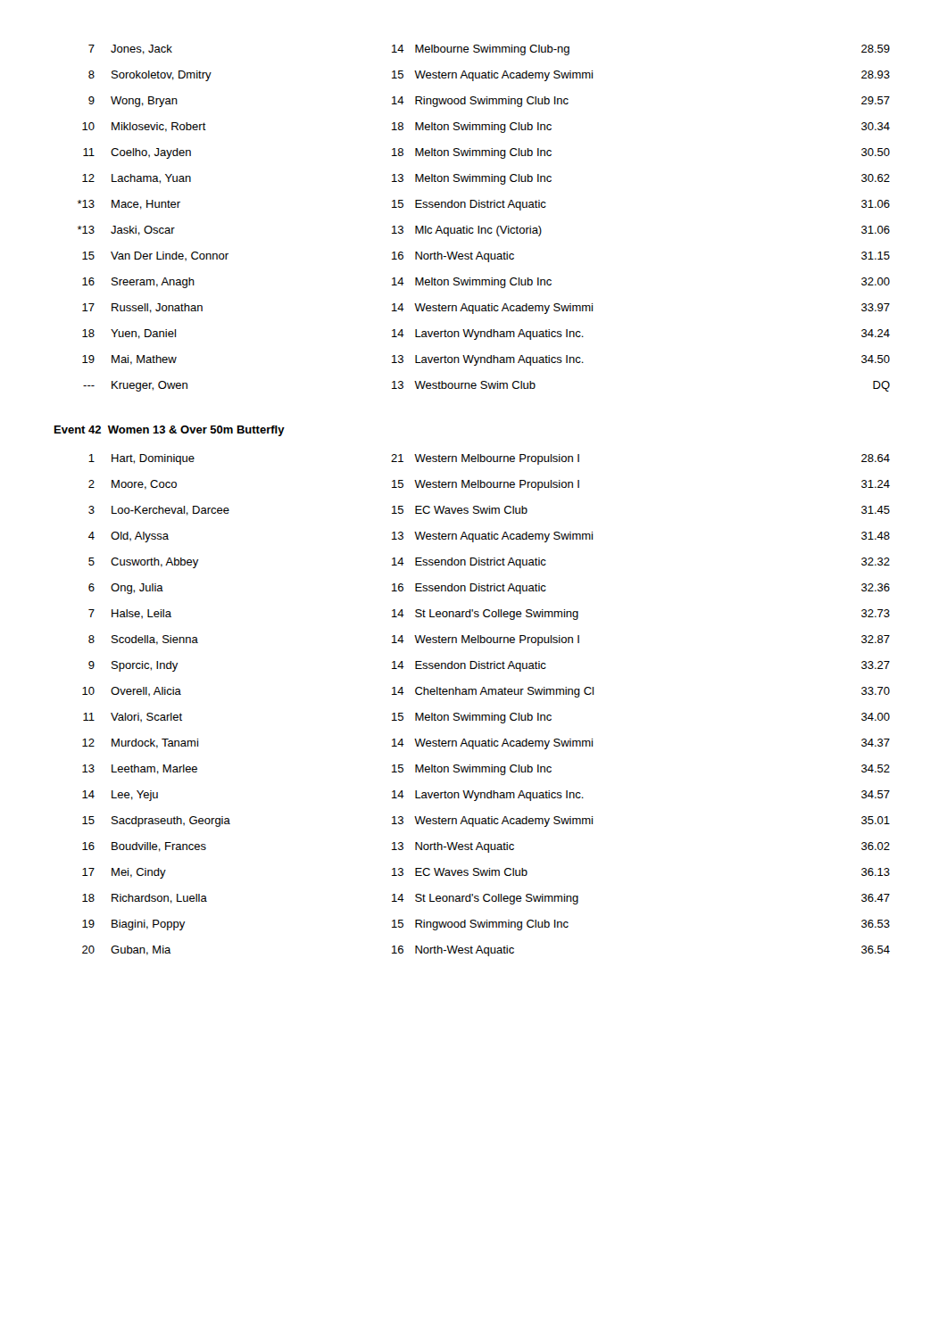| 7 | Jones, Jack | 14 | Melbourne Swimming Club-ng | 28.59 |
| 8 | Sorokoletov, Dmitry | 15 | Western Aquatic Academy Swimmi | 28.93 |
| 9 | Wong, Bryan | 14 | Ringwood Swimming Club Inc | 29.57 |
| 10 | Miklosevic, Robert | 18 | Melton Swimming Club Inc | 30.34 |
| 11 | Coelho, Jayden | 18 | Melton Swimming Club Inc | 30.50 |
| 12 | Lachama, Yuan | 13 | Melton Swimming Club Inc | 30.62 |
| *13 | Mace, Hunter | 15 | Essendon District Aquatic | 31.06 |
| *13 | Jaski, Oscar | 13 | Mlc Aquatic Inc (Victoria) | 31.06 |
| 15 | Van Der Linde, Connor | 16 | North-West Aquatic | 31.15 |
| 16 | Sreeram, Anagh | 14 | Melton Swimming Club Inc | 32.00 |
| 17 | Russell, Jonathan | 14 | Western Aquatic Academy Swimmi | 33.97 |
| 18 | Yuen, Daniel | 14 | Laverton Wyndham Aquatics Inc. | 34.24 |
| 19 | Mai, Mathew | 13 | Laverton Wyndham Aquatics Inc. | 34.50 |
| --- | Krueger, Owen | 13 | Westbourne Swim Club | DQ |
Event 42 Women 13 & Over 50m Butterfly
| 1 | Hart, Dominique | 21 | Western Melbourne Propulsion I | 28.64 |
| 2 | Moore, Coco | 15 | Western Melbourne Propulsion I | 31.24 |
| 3 | Loo-Kercheval, Darcee | 15 | EC Waves Swim Club | 31.45 |
| 4 | Old, Alyssa | 13 | Western Aquatic Academy Swimmi | 31.48 |
| 5 | Cusworth, Abbey | 14 | Essendon District Aquatic | 32.32 |
| 6 | Ong, Julia | 16 | Essendon District Aquatic | 32.36 |
| 7 | Halse, Leila | 14 | St Leonard's College Swimming | 32.73 |
| 8 | Scodella, Sienna | 14 | Western Melbourne Propulsion I | 32.87 |
| 9 | Sporcic, Indy | 14 | Essendon District Aquatic | 33.27 |
| 10 | Overell, Alicia | 14 | Cheltenham Amateur Swimming Cl | 33.70 |
| 11 | Valori, Scarlet | 15 | Melton Swimming Club Inc | 34.00 |
| 12 | Murdock, Tanami | 14 | Western Aquatic Academy Swimmi | 34.37 |
| 13 | Leetham, Marlee | 15 | Melton Swimming Club Inc | 34.52 |
| 14 | Lee, Yeju | 14 | Laverton Wyndham Aquatics Inc. | 34.57 |
| 15 | Sacdpraseuth, Georgia | 13 | Western Aquatic Academy Swimmi | 35.01 |
| 16 | Boudville, Frances | 13 | North-West Aquatic | 36.02 |
| 17 | Mei, Cindy | 13 | EC Waves Swim Club | 36.13 |
| 18 | Richardson, Luella | 14 | St Leonard's College Swimming | 36.47 |
| 19 | Biagini, Poppy | 15 | Ringwood Swimming Club Inc | 36.53 |
| 20 | Guban, Mia | 16 | North-West Aquatic | 36.54 |